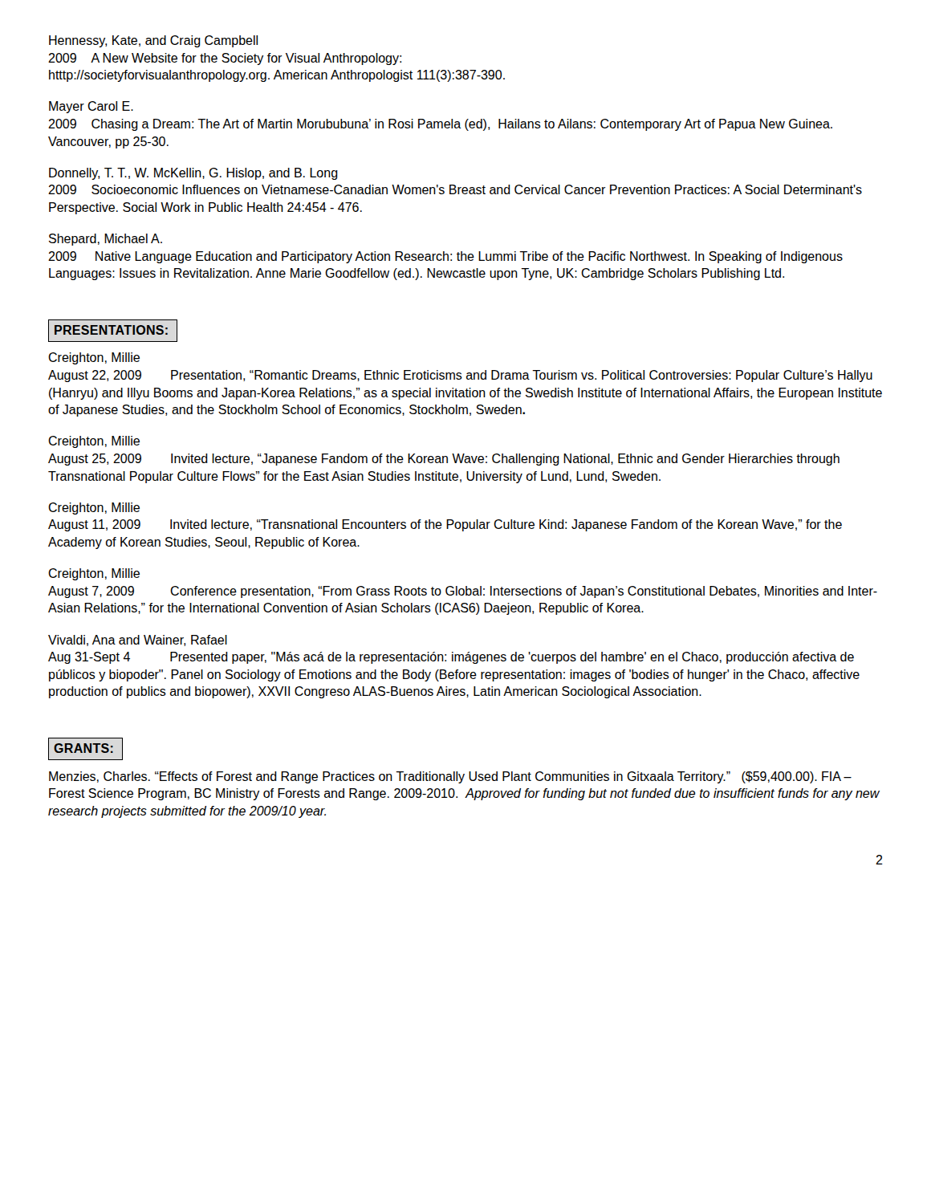Hennessy, Kate, and Craig Campbell
2009 A New Website for the Society for Visual Anthropology:
htttp://societyforvisualanthropology.org. American Anthropologist 111(3):387-390.
Mayer Carol E.
2009 Chasing a Dream: The Art of Martin Morububuna’ in Rosi Pamela (ed), Hailans to Ailans: Contemporary Art of Papua New Guinea. Vancouver, pp 25-30.
Donnelly, T. T., W. McKellin, G. Hislop, and B. Long
2009 Socioeconomic Influences on Vietnamese-Canadian Women's Breast and Cervical Cancer Prevention Practices: A Social Determinant's Perspective. Social Work in Public Health 24:454 - 476.
Shepard, Michael A.
2009 Native Language Education and Participatory Action Research: the Lummi Tribe of the Pacific Northwest. In Speaking of Indigenous Languages: Issues in Revitalization. Anne Marie Goodfellow (ed.). Newcastle upon Tyne, UK: Cambridge Scholars Publishing Ltd.
PRESENTATIONS:
Creighton, Millie
August 22, 2009 Presentation, “Romantic Dreams, Ethnic Eroticisms and Drama Tourism vs. Political Controversies: Popular Culture’s Hallyu (Hanryu) and Illyu Booms and Japan-Korea Relations,” as a special invitation of the Swedish Institute of International Affairs, the European Institute of Japanese Studies, and the Stockholm School of Economics, Stockholm, Sweden.
Creighton, Millie
August 25, 2009 Invited lecture, “Japanese Fandom of the Korean Wave: Challenging National, Ethnic and Gender Hierarchies through Transnational Popular Culture Flows” for the East Asian Studies Institute, University of Lund, Lund, Sweden.
Creighton, Millie
August 11, 2009 Invited lecture, “Transnational Encounters of the Popular Culture Kind: Japanese Fandom of the Korean Wave,” for the Academy of Korean Studies, Seoul, Republic of Korea.
Creighton, Millie
August 7, 2009 Conference presentation, “From Grass Roots to Global: Intersections of Japan’s Constitutional Debates, Minorities and Inter-Asian Relations,” for the International Convention of Asian Scholars (ICAS6) Daejeon, Republic of Korea.
Vivaldi, Ana and Wainer, Rafael
Aug 31-Sept 4 Presented paper, "Más acá de la representación: imágenes de 'cuerpos del hambre' en el Chaco, producción afectiva de públicos y biopoder". Panel on Sociology of Emotions and the Body (Before representation: images of 'bodies of hunger' in the Chaco, affective production of publics and biopower), XXVII Congreso ALAS-Buenos Aires, Latin American Sociological Association.
GRANTS:
Menzies, Charles. “Effects of Forest and Range Practices on Traditionally Used Plant Communities in Gitxaala Territory.” ($59,400.00). FIA – Forest Science Program, BC Ministry of Forests and Range. 2009-2010. Approved for funding but not funded due to insufficient funds for any new research projects submitted for the 2009/10 year.
2